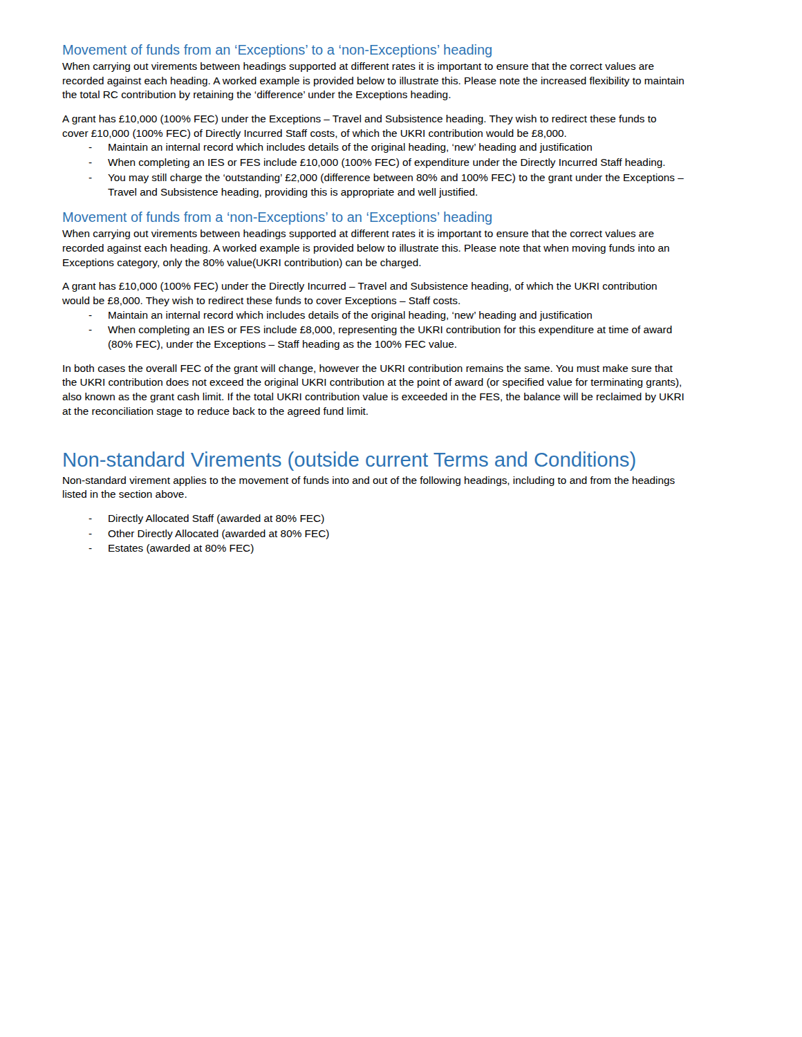Movement of funds from an ‘Exceptions’ to a ‘non-Exceptions’ heading
When carrying out virements between headings supported at different rates it is important to ensure that the correct values are recorded against each heading. A worked example is provided below to illustrate this. Please note the increased flexibility to maintain the total RC contribution by retaining the ‘difference’ under the Exceptions heading.
A grant has £10,000 (100% FEC) under the Exceptions – Travel and Subsistence heading. They wish to redirect these funds to cover £10,000 (100% FEC) of Directly Incurred Staff costs, of which the UKRI contribution would be £8,000.
Maintain an internal record which includes details of the original heading, ‘new’ heading and justification
When completing an IES or FES include £10,000 (100% FEC) of expenditure under the Directly Incurred Staff heading.
You may still charge the ‘outstanding’ £2,000 (difference between 80% and 100% FEC) to the grant under the Exceptions – Travel and Subsistence heading, providing this is appropriate and well justified.
Movement of funds from a ‘non-Exceptions’ to an ‘Exceptions’ heading
When carrying out virements between headings supported at different rates it is important to ensure that the correct values are recorded against each heading. A worked example is provided below to illustrate this. Please note that when moving funds into an Exceptions category, only the 80% value(UKRI contribution) can be charged.
A grant has £10,000 (100% FEC) under the Directly Incurred – Travel and Subsistence heading, of which the UKRI contribution would be £8,000. They wish to redirect these funds to cover Exceptions – Staff costs.
Maintain an internal record which includes details of the original heading, ‘new’ heading and justification
When completing an IES or FES include £8,000, representing the UKRI contribution for this expenditure at time of award (80% FEC), under the Exceptions – Staff heading as the 100% FEC value.
In both cases the overall FEC of the grant will change, however the UKRI contribution remains the same. You must make sure that the UKRI contribution does not exceed the original UKRI contribution at the point of award (or specified value for terminating grants), also known as the grant cash limit. If the total UKRI contribution value is exceeded in the FES, the balance will be reclaimed by UKRI at the reconciliation stage to reduce back to the agreed fund limit.
Non-standard Virements (outside current Terms and Conditions)
Non-standard virement applies to the movement of funds into and out of the following headings, including to and from the headings listed in the section above.
Directly Allocated Staff (awarded at 80% FEC)
Other Directly Allocated (awarded at 80% FEC)
Estates (awarded at 80% FEC)